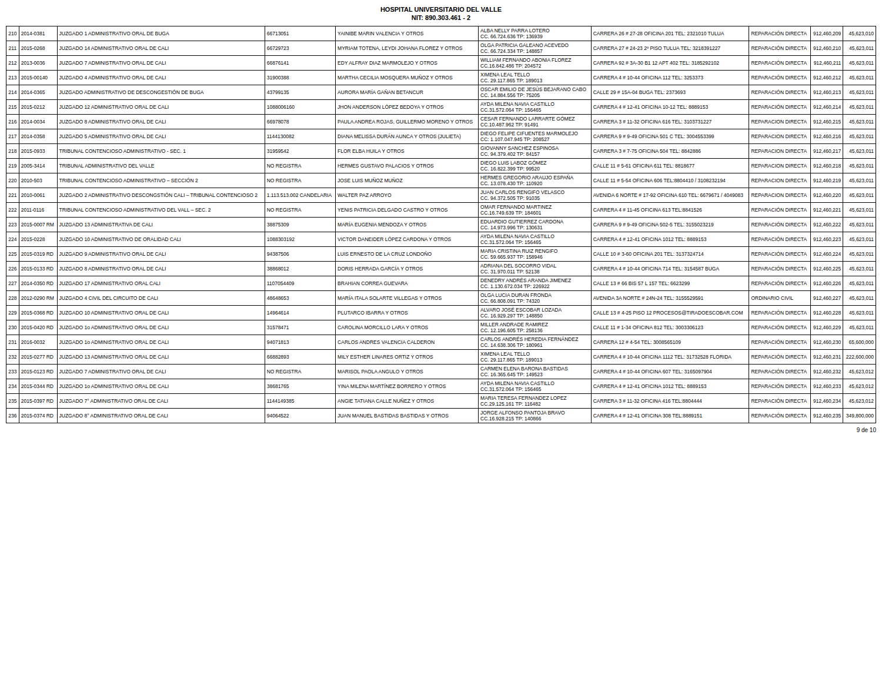HOSPITAL UNIVERSITARIO DEL VALLE
NIT: 890.303.461 - 2
| 210 | 2014-0381 | JUZGADO 1 ADMINISTRATIVO ORAL DE BUGA | 66713051 | YAINIBE MARIN VALENCIA Y OTROS | ALBA NELLY PARRA LOTERO CC. 66.724.636 TP: 136939 | CARRERA 26 # 27-28 OFICINA 201 TEL: 2321010 TULUA | REPARACIÓN DIRECTA | 912,460,209 | 45,623,010 |
| 211 | 2015-0268 | JUZGADO 14 ADMINISTRATIVO ORAL DE CALI | 66729723 | MYRIAM TOTENA, LEYDI JOHANA FLOREZ Y OTROS | OLGA PATRICIA GALEANO ACEVEDO CC. 66.724.334 TP: 148857 | CARRERA 27 # 24-23 2º PISO TULUA TEL: 3218391227 | REPARACIÓN DIRECTA | 912,460,210 | 45,623,011 |
| 212 | 2013-0036 | JUZGADO 7 ADMINISTRATIVO ORAL DE CALI | 66876141 | EDY ALFRAY DIAZ MARMOLEJO Y OTROS | WILLIAM FERNANDO ABONIA FLOREZ CC.16.842.486 TP: 204572 | CARRERA 92 # 3A-30 B1 12 APT 402 TEL: 3185292102 | REPARACIÓN DIRECTA | 912,460,211 | 45,623,011 |
| 213 | 2015-00140 | JUZGADO 4 ADMINISTRATIVO ORAL DE CALI | 31900388 | MARTHA CECILIA MOSQUERA MUÑOZ Y OTROS | XIMENA LEAL TELLO CC. 29.117.865 TP: 189013 | CARRERA 4 # 10-44 OFICINA 112 TEL: 3253373 | REPARACIÓN DIRECTA | 912,460,212 | 45,623,011 |
| 214 | 2014-0365 | JUZGADO ADMINISTRATIVO DE DESCONGESTIÓN DE BUGA | 43799135 | AURORA MARÍA GAÑAN BETANCUR | OSCAR EMILIO DE JESÚS BEJARANO CABO CC. 14.884.556 TP: 75205 | CALLE 29 # 15A-04 BUGA TEL: 2373693 | REPARACIÓN DIRECTA | 912,460,213 | 45,623,011 |
| 215 | 2015-0212 | JUZGADO 12 ADMINISTRATIVO ORAL DE CALI | 1088006160 | JHON ANDERSON LÓPEZ BEDOYA Y OTROS | AYDA MILENA NAVIA CASTILLO CC.31.572.064 TP: 156465 | CARRERA 4 # 12-41 OFICINA 10-12 TEL: 8889153 | REPARACIÓN DIRECTA | 912,460,214 | 45,623,011 |
| 216 | 2014-0034 | JUZGADO 8 ADMINISTRATIVO ORAL DE CALI | 66978078 | PAULA ANDREA ROJAS, GUILLERMO MORENO Y OTROS | CESAR FERNANDO LARRARTE GÓMEZ CC.10.487.962 TP: 91491 | CARRERA 3 # 11-32 OFICINA 616 TEL: 3103731227 | REPARACION DIRECTA | 912,460,215 | 45,623,011 |
| 217 | 2014-0358 | JUZGADO 5 ADMINISTRATIVO ORAL DE CALI | 1144130082 | DIANA MELISSA DURÁN AUNCA Y OTROS (JULIETA) | DIEGO FELIPE CIFUENTES MARMOLEJO CC: 1.107.047.945 TP: 208527 | CARRERA 9 # 9-49 OFICINA 501 C TEL: 3004553399 | REPARACION DIRECTA | 912,460,216 | 45,623,011 |
| 218 | 2015-0933 | TRIBUNAL CONTENCIOSO ADMINISTRATIVO - SEC. 1 | 31959542 | FLOR ELBA HUILA Y OTROS | GIOVANNY SANCHEZ ESPINOSA CC. 94.379.402 TP: 84157 | CARRERA 3 # 7-75 OFICINA 504 TEL: 8842886 | REPARACION DIRECTA | 912,460,217 | 45,623,011 |
| 219 | 2005-3414 | TRIBUNAL ADMINISTRATIVO DEL VALLE | NO REGISTRA | HERMES GUSTAVO PALACIOS Y OTROS | DIEGO LUIS LABOZ GÓMEZ CC. 16.822.399 TP: 99520 | CALLE 11 # 5-61 OFICINA 611 TEL: 8818677 | REPARACION DIRECTA | 912,460,218 | 45,623,011 |
| 220 | 2010-503 | TRIBUNAL CONTENCIOSO ADMINISTRATIVO – SECCIÓN 2 | NO REGISTRA | JOSE LUIS MUÑOZ MUÑOZ | HERMES GREGORIO ARAUJO ESPAÑA CC. 13.078.430 TP: 110920 | CALLE 11 # 5-54 OFICINA 606 TEL:8804410 / 3108232194 | REPARACION DIRECTA | 912,460,219 | 45,623,011 |
| 221 | 2010-0061 | JUZGADO 2 ADMINISTRATIVO DESCONGSTIÓN CALI – TRIBUNAL CONTENCIOSO 2 | 1.113.513.002 CANDELARIA | WALTER PAZ ARROYO | JUAN CARLOS RENGIFO VELASCO CC. 94.372.505 TP: 91035 | AVENIDA 6 NORTE # 17-92 OFICINA 610 TEL: 6679671 / 4049083 | REPARACION DIRECTA | 912,460,220 | 45,623,011 |
| 222 | 2011-0116 | TRIBUNAL CONTENCIOSO ADMINISTRATIVO DEL VALL – SEC. 2 | NO REGISTRA | YENIS PATRICIA DELGADO CASTRO Y OTROS | OMAR FERNANDO MARTINEZ CC.16.749.639 TP: 184601 | CARRERA 4 # 11-45 OFICINA 613 TEL:8841526 | REPARACIÓN DIRECTA | 912,460,221 | 45,623,011 |
| 223 | 2015-0007 RM | JUZGADO 13 ADMINISTRATIVA DE CALI | 38875309 | MARÍA EUGENIA MENDOZA Y OTROS | EDUARDIO GUTIERREZ CARDONA CC. 14.973.996 TP: 130631 | CARRERA 9 # 9-49 OFICINA 502-5 TEL: 3155023219 | REPARACIÓN DIRECTA | 912,460,222 | 45,623,011 |
| 224 | 2015-0228 | JUZGADO 10 ADMINISTRATIVO DE ORALIDAD CALI | 1088303192 | VICTOR DANEIDER LÓPEZ CARDONA Y OTROS | AYDA MILENA NAVIA CASTILLO CC.31.572.064 TP: 156465 | CARRERA 4 # 12-41 OFICINA 1012 TEL: 8889153 | REPARACIÓN DIRECTA | 912,460,223 | 45,623,011 |
| 225 | 2015-0319 RD | JUZGADO 9 ADMINISTRATIVO ORAL DE CALI | 94387506 | LUIS ERNESTO DE LA CRUZ LONDOÑO | MARIA CRISTINA RUIZ RENGIFO CC. 59.665.937 TP: 158946 | CALLE 10 # 3-60 OFICINA 201 TEL: 3137324714 | REPARACIÓN DIRECTA | 912,460,224 | 45,623,011 |
| 226 | 2015-0133 RD | JUZGADO 8 ADMINISTRATIVO ORAL DE CALI | 38868012 | DORIS HERRADA GARCÍA Y OTROS | ADRIANA DEL SOCORRO VIDAL CC. 31.970.011 TP: 52138 | CARRERA 4 # 10-44 OFICINA 714 TEL: 3154587 BUGA | REPARACIÓN DIRECTA | 912,460,225 | 45,623,011 |
| 227 | 2014-0350 RD | JUZGADO 17 ADMINISTRATIVO ORAL CALI | 1107054409 | BRAHIAN CORREA GUEVARA | DENEDRY ANDRÉS ARANDA JIMENEZ CC. 1.130.672.034 TP: 226922 | CALLE 13 # 66 BIS 57 L 157 TEL: 6623299 | REPARACIÓN DIRECTA | 912,460,226 | 45,623,011 |
| 228 | 2012-0290 RM | JUZGADO 4 CIVIL DEL CIRCUITO DE CALI | 48648653 | MARÍA ITALA SOLARTE VILLEGAS Y OTROS | OLGA LUCIA DURAN FRONDA CC. 66.808.091 TP: 74320 | AVENIDA 3A NORTE # 24N-24 TEL: 3155529591 | ORDINARIO CIVIL | 912,460,227 | 45,623,011 |
| 229 | 2015-0368 RD | JUZGADO 10 ADMINISTRATIVO ORAL DE CALI | 14964614 | PLUTARCO IBARRA Y OTROS | ALVARO JOSÉ ESCOBAR LOZADA CC. 16.929.297 TP: 148850 | CALLE 13 # 4-25 PISO 12 PROCESOS@TIRADOESCOBAR.COM | REPARACIÓN DIRECTA | 912,460,228 | 45,623,011 |
| 230 | 2015-0420 RD | JUZGADO 1o ADMINISTRATIVO ORAL DE CALI | 31578471 | CAROLINA MORCILLO LARA Y OTROS | MILLER ANDRADE RAMIREZ CC. 12.196.605 TP: 258136 | CALLE 11 # 1-34 OFICINA 812 TEL: 3003306123 | REPARACIÓN DIRECTA | 912,460,229 | 45,623,011 |
| 231 | 2016-0032 | JUZGADO 1o ADMINISTRATIVO ORAL DE CALI | 94071813 | CARLOS ANDRES VALENCIA CALDERON | CARLOS ANDRÉS HEREDIA FERNÁNDEZ CC. 14.638.306 TP: 180961 | CARRERA 12 # 4-54 TEL: 3008565109 | REPARACIÓN DIRECTA | 912,460,230 | 65,600,000 |
| 232 | 2015-0277 RD | JUZGADO 13 ADMINISTRATIVO ORAL DE CALI | 66882893 | MILY ESTHER LINARES ORTIZ Y OTROS | XIMENA LEAL TELLO CC. 29.117.865 TP: 189013 | CARRERA 4 # 10-44 OFICINA 1112 TEL: 31732528 FLORIDA | REPARACIÓN DIRECTA | 912,460,231 | 222,600,000 |
| 233 | 2015-0123 RD | JUZGADO 7 ADMINISTRATIVO ORAL DE CALI | NO REGISTRA | MARISOL PAOLA ANGULO Y OTROS | CARMEN ELENA BARONA BASTIDAS CC. 16.365.645 TP: 149523 | CARRERA 4 # 10-44 OFICINA 607 TEL: 3165097904 | REPARACIÓN DIRECTA | 912,460,232 | 45,623,012 |
| 234 | 2015-0344 RD | JUZGADO 1o ADMINISTRATIVO ORAL DE CALI | 38681765 | YINA MILENA MARTÍNEZ BORRERO Y OTROS | AYDA MILENA NAVIA CASTILLO CC.31.572.064 TP: 156465 | CARRERA 4 # 12-41 OFICINA 1012 TEL: 8889153 | REPARACIÓN DIRECTA | 912,460,233 | 45,623,012 |
| 235 | 2015-0397 RD | JUZGADO 7° ADMINISTRATIVO ORAL DE CALI | 1144149385 | ANGIE TATIANA CALLE NUÑEZ Y OTROS | MARIA TERESA FERNANDEZ LOPEZ CC.29.125.161 TP: 116482 | CARRERA 3 # 11-32 OFICINA 416 TEL:8804444 | REPARACIÓN DIRECTA | 912,460,234 | 45,623,012 |
| 236 | 2015-0374 RD | JUZGADO 8° ADMINISTRATIVO ORAL DE CALI | 94064522 | JUAN MANUEL BASTIDAS BASTIDAS Y OTROS | JORGE ALFONSO PANTOJA BRAVO CC.16.928.215 TP: 140866 | CARRERA 4 # 12-41 OFICINA 308 TEL:8889151 | REPARACIÓN DIRECTA | 912,460,235 | 349,800,000 |
9 de 10